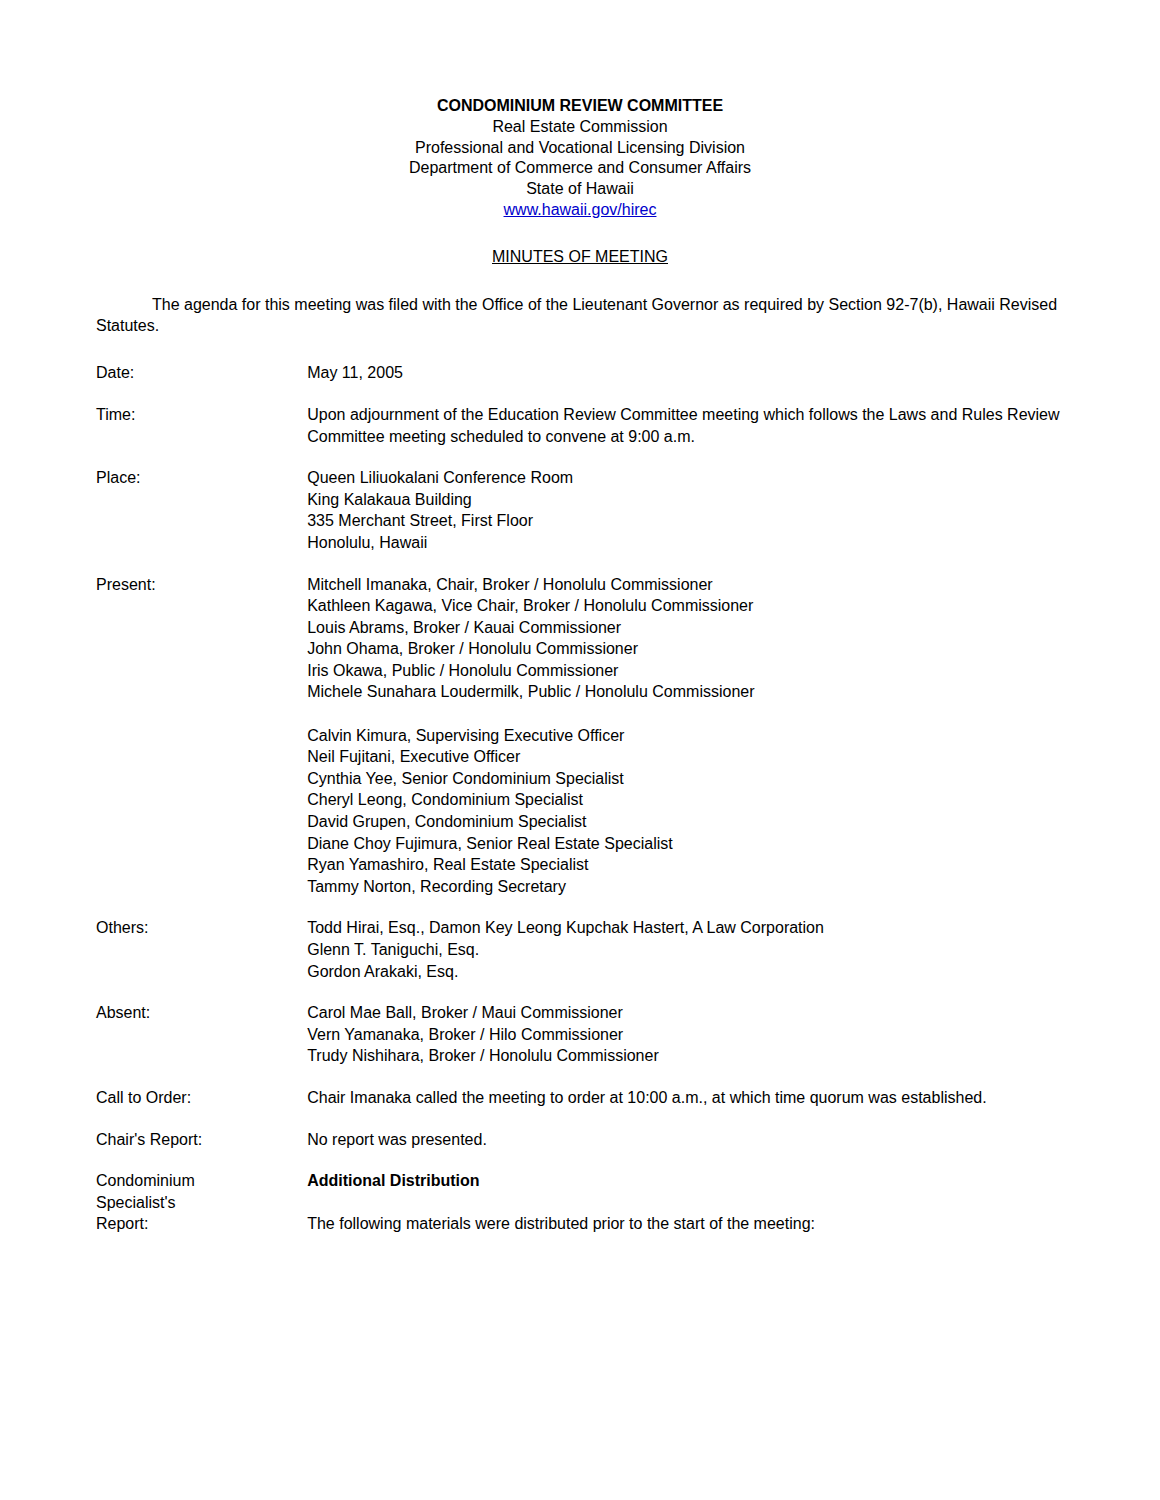CONDOMINIUM REVIEW COMMITTEE
Real Estate Commission
Professional and Vocational Licensing Division
Department of Commerce and Consumer Affairs
State of Hawaii
www.hawaii.gov/hirec
MINUTES OF MEETING
The agenda for this meeting was filed with the Office of the Lieutenant Governor as required by Section 92-7(b), Hawaii Revised Statutes.
| Date: | May 11, 2005 |
| Time: | Upon adjournment of the Education Review Committee meeting which follows the Laws and Rules Review Committee meeting scheduled to convene at 9:00 a.m. |
| Place: | Queen Liliuokalani Conference Room King Kalakaua Building 335 Merchant Street, First Floor Honolulu, Hawaii |
| Present: | Mitchell Imanaka, Chair, Broker / Honolulu Commissioner Kathleen Kagawa, Vice Chair, Broker / Honolulu Commissioner Louis Abrams, Broker / Kauai Commissioner John Ohama, Broker / Honolulu Commissioner Iris Okawa, Public / Honolulu Commissioner Michele Sunahara Loudermilk, Public / Honolulu Commissioner Calvin Kimura, Supervising Executive Officer Neil Fujitani, Executive Officer Cynthia Yee, Senior Condominium Specialist Cheryl Leong, Condominium Specialist David Grupen, Condominium Specialist Diane Choy Fujimura, Senior Real Estate Specialist Ryan Yamashiro, Real Estate Specialist Tammy Norton, Recording Secretary |
| Others: | Todd Hirai, Esq., Damon Key Leong Kupchak Hastert, A Law Corporation Glenn T. Taniguchi, Esq. Gordon Arakaki, Esq. |
| Absent: | Carol Mae Ball, Broker / Maui Commissioner Vern Yamanaka, Broker / Hilo Commissioner Trudy Nishihara, Broker / Honolulu Commissioner |
| Call to Order: | Chair Imanaka called the meeting to order at 10:00 a.m., at which time quorum was established. |
| Chair's Report: | No report was presented. |
| Condominium Specialist's Report: | Additional Distribution The following materials were distributed prior to the start of the meeting: |